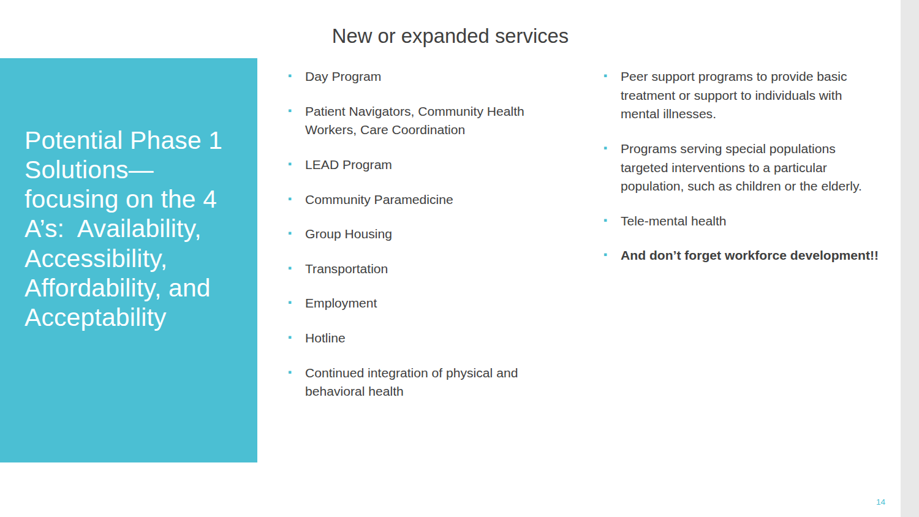New or expanded services
Potential Phase 1 Solutions—focusing on the 4 A’s: Availability, Accessibility, Affordability, and Acceptability
Day Program
Patient Navigators, Community Health Workers, Care Coordination
LEAD Program
Community Paramedicine
Group Housing
Transportation
Employment
Hotline
Continued integration of physical and behavioral health
Peer support programs to provide basic treatment or support to individuals with mental illnesses.
Programs serving special populations targeted interventions to a particular population, such as children or the elderly.
Tele-mental health
And don’t forget workforce development!!
14